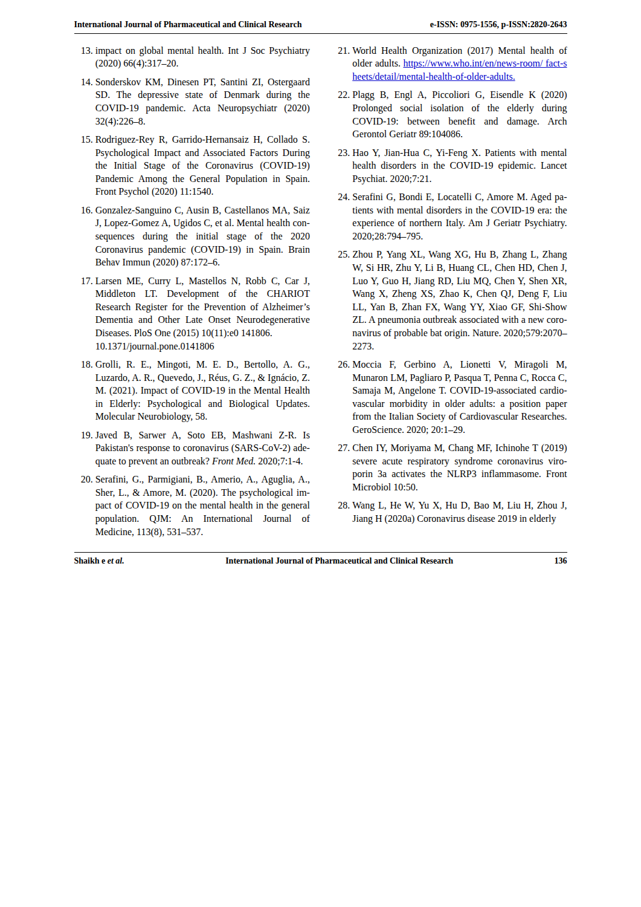International Journal of Pharmaceutical and Clinical Research
e-ISSN: 0975-1556, p-ISSN:2820-2643
impact on global mental health. Int J Soc Psychiatry (2020) 66(4):317–20.
Sonderskov KM, Dinesen PT, Santini ZI, Ostergaard SD. The depressive state of Denmark during the COVID-19 pandemic. Acta Neuropsychiatr (2020) 32(4):226–8.
Rodriguez-Rey R, Garrido-Hernansaiz H, Collado S. Psychological Impact and Associated Factors During the Initial Stage of the Coronavirus (COVID-19) Pandemic Among the General Population in Spain. Front Psychol (2020) 11:1540.
Gonzalez-Sanguino C, Ausin B, Castellanos MA, Saiz J, Lopez-Gomez A, Ugidos C, et al. Mental health consequences during the initial stage of the 2020 Coronavirus pandemic (COVID-19) in Spain. Brain Behav Immun (2020) 87:172–6.
Larsen ME, Curry L, Mastellos N, Robb C, Car J, Middleton LT. Development of the CHARIOT Research Register for the Prevention of Alzheimer’s Dementia and Other Late Onset Neurodegenerative Diseases. PloS One (2015) 10(11):e0 141806.
10.1371/journal.pone.0141806
Grolli, R. E., Mingoti, M. E. D., Bertollo, A. G., Luzardo, A. R., Quevedo, J., Réus, G. Z., & Ignácio, Z. M. (2021). Impact of COVID-19 in the Mental Health in Elderly: Psychological and Biological Updates. Molecular Neurobiology, 58.
Javed B, Sarwer A, Soto EB, Mashwani Z-R. Is Pakistan's response to coronavirus (SARS-CoV-2) adequate to prevent an outbreak? Front Med. 2020;7:1-4.
Serafini, G., Parmigiani, B., Amerio, A., Aguglia, A., Sher, L., & Amore, M. (2020). The psychological impact of COVID-19 on the mental health in the general population. QJM: An International Journal of Medicine, 113(8), 531–537.
World Health Organization (2017) Mental health of older adults. https://www.who.int/en/news-room/ fact-sheets/detail/mental-health-of-older-adults.
Plagg B, Engl A, Piccoliori G, Eisendle K (2020) Prolonged social isolation of the elderly during COVID-19: between benefit and damage. Arch Gerontol Geriatr 89:104086.
Hao Y, Jian-Hua C, Yi-Feng X. Patients with mental health disorders in the COVID-19 epidemic. Lancet Psychiat. 2020;7:21.
Serafini G, Bondi E, Locatelli C, Amore M. Aged patients with mental disorders in the COVID-19 era: the experience of northern Italy. Am J Geriatr Psychiatry. 2020;28:794–795.
Zhou P, Yang XL, Wang XG, Hu B, Zhang L, Zhang W, Si HR, Zhu Y, Li B, Huang CL, Chen HD, Chen J, Luo Y, Guo H, Jiang RD, Liu MQ, Chen Y, Shen XR, Wang X, Zheng XS, Zhao K, Chen QJ, Deng F, Liu LL, Yan B, Zhan FX, Wang YY, Xiao GF, Shi-Show ZL. A pneumonia outbreak associated with a new coronavirus of probable bat origin. Nature. 2020;579:2070–2273.
Moccia F, Gerbino A, Lionetti V, Miragoli M, Munaron LM, Pagliaro P, Pasqua T, Penna C, Rocca C, Samaja M, Angelone T. COVID-19-associated cardiovascular morbidity in older adults: a position paper from the Italian Society of Cardiovascular Researches. GeroScience. 2020; 20:1–29.
Chen IY, Moriyama M, Chang MF, Ichinohe T (2019) severe acute respiratory syndrome coronavirus viroporin 3a activates the NLRP3 inflammasome. Front Microbiol 10:50.
Wang L, He W, Yu X, Hu D, Bao M, Liu H, Zhou J, Jiang H (2020a) Coronavirus disease 2019 in elderly
Shaikh e et al.
International Journal of Pharmaceutical and Clinical Research
136